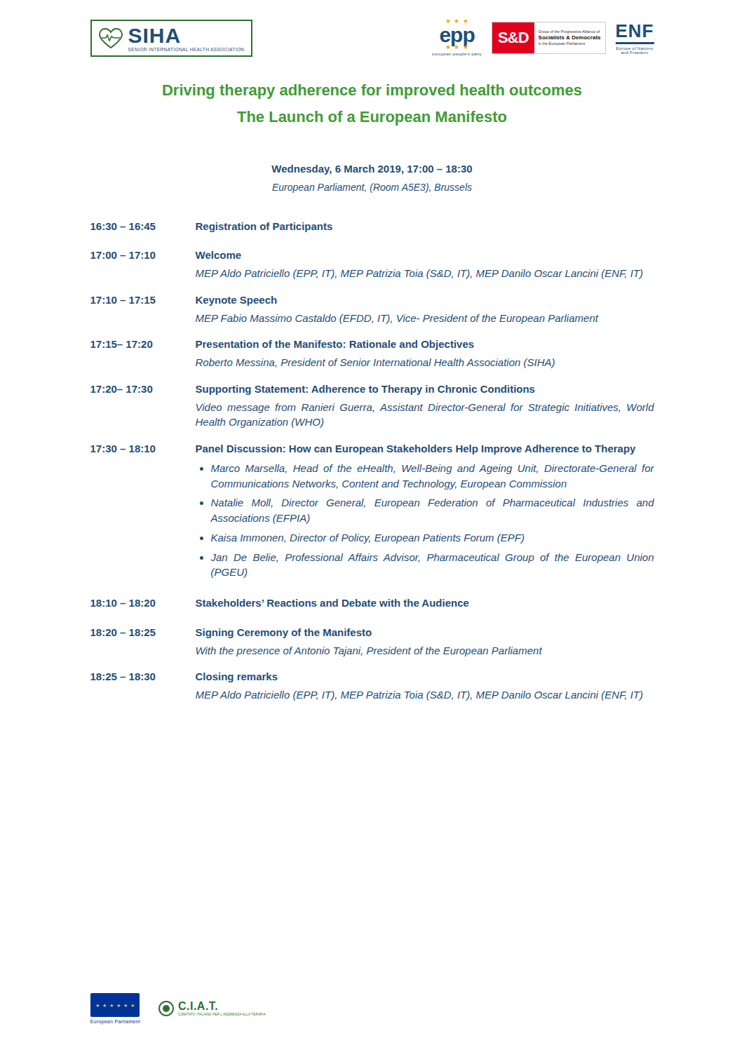SIHA Senior International Health Association
★ ★ ★ epp ★ ★ ★ european people's party
S&D
Group of the Progressive Alliance of Socialists & Democrats in the European Parliament
ENF Europe of Nations
and Freedom
Driving therapy adherence for improved health outcomes The Launch of a European Manifesto
Wednesday, 6 March 2019, 17:00 – 18:30
European Parliament, (Room A5E3), Brussels
| 16:30 – 16:45 | Registration of Participants |
| 17:00 – 17:10 | Welcome MEP Aldo Patriciello (EPP, IT), MEP Patrizia Toia (S&D, IT), MEP Danilo Oscar Lancini (ENF, IT) |
| 17:10 – 17:15 | Keynote Speech MEP Fabio Massimo Castaldo (EFDD, IT), Vice- President of the European Parliament |
| 17:15– 17:20 | Presentation of the Manifesto: Rationale and Objectives Roberto Messina, President of Senior International Health Association (SIHA) |
| 17:20– 17:30 | Supporting Statement: Adherence to Therapy in Chronic Conditions Video message from Ranieri Guerra, Assistant Director-General for Strategic Initiatives, World Health Organization (WHO) |
| 17:30 – 18:10 | Panel Discussion: How can European Stakeholders Help Improve Adherence to Therapy Marco Marsella, Head of the eHealth, Well-Being and Ageing Unit, Directorate-General for Communications Networks, Content and Technology, European Commission Natalie Moll, Director General, European Federation of Pharmaceutical Industries and Associations (EFPIA) Kaisa Immonen, Director of Policy, European Patients Forum (EPF) Jan De Belie, Professional Affairs Advisor, Pharmaceutical Group of the European Union (PGEU) |
| 18:10 – 18:20 | Stakeholders’ Reactions and Debate with the Audience |
| 18:20 – 18:25 | Signing Ceremony of the Manifesto With the presence of Antonio Tajani, President of the European Parliament |
| 18:25 – 18:30 | Closing remarks MEP Aldo Patriciello (EPP, IT), MEP Patrizia Toia (S&D, IT), MEP Danilo Oscar Lancini (ENF, IT) |
★ ★ ★ ★ ★ ★
European Parliament
C.I.A.T. COMITATO ITALIANO PER L'ADERENZA ALLA TERAPIA